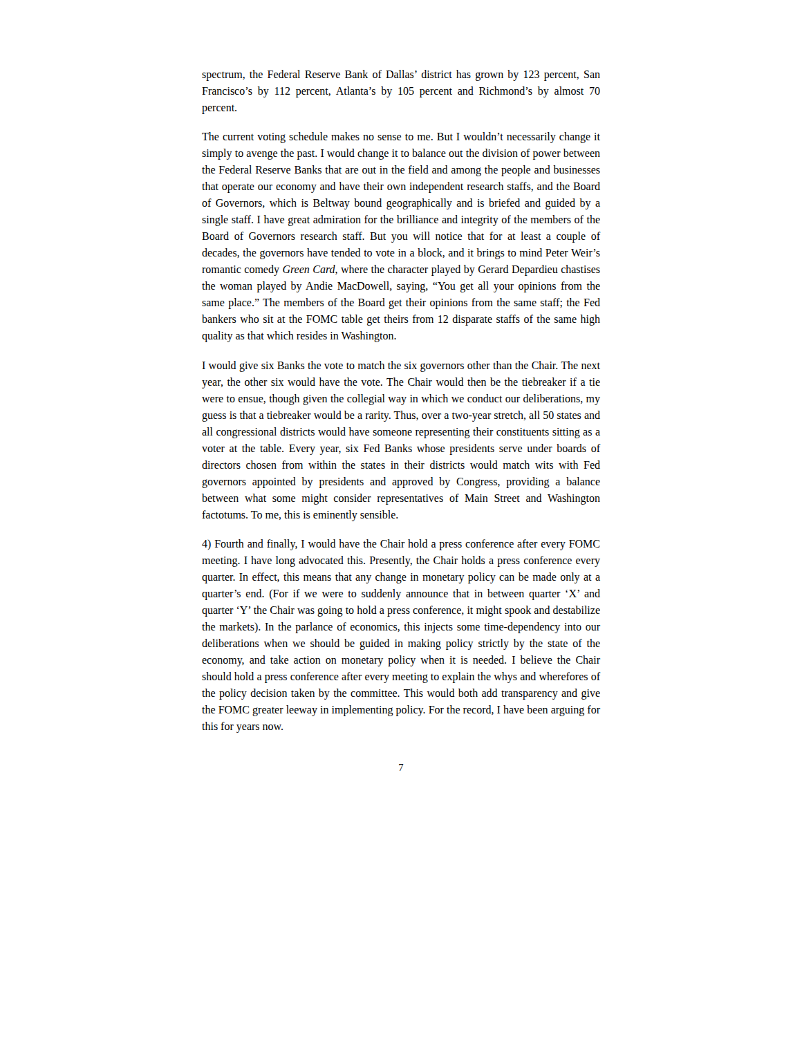spectrum, the Federal Reserve Bank of Dallas’ district has grown by 123 percent, San Francisco’s by 112 percent, Atlanta’s by 105 percent and Richmond’s by almost 70 percent.
The current voting schedule makes no sense to me. But I wouldn’t necessarily change it simply to avenge the past. I would change it to balance out the division of power between the Federal Reserve Banks that are out in the field and among the people and businesses that operate our economy and have their own independent research staffs, and the Board of Governors, which is Beltway bound geographically and is briefed and guided by a single staff. I have great admiration for the brilliance and integrity of the members of the Board of Governors research staff. But you will notice that for at least a couple of decades, the governors have tended to vote in a block, and it brings to mind Peter Weir’s romantic comedy Green Card, where the character played by Gerard Depardieu chastises the woman played by Andie MacDowell, saying, “You get all your opinions from the same place.” The members of the Board get their opinions from the same staff; the Fed bankers who sit at the FOMC table get theirs from 12 disparate staffs of the same high quality as that which resides in Washington.
I would give six Banks the vote to match the six governors other than the Chair. The next year, the other six would have the vote. The Chair would then be the tiebreaker if a tie were to ensue, though given the collegial way in which we conduct our deliberations, my guess is that a tiebreaker would be a rarity. Thus, over a two-year stretch, all 50 states and all congressional districts would have someone representing their constituents sitting as a voter at the table. Every year, six Fed Banks whose presidents serve under boards of directors chosen from within the states in their districts would match wits with Fed governors appointed by presidents and approved by Congress, providing a balance between what some might consider representatives of Main Street and Washington factotums. To me, this is eminently sensible.
4) Fourth and finally, I would have the Chair hold a press conference after every FOMC meeting. I have long advocated this. Presently, the Chair holds a press conference every quarter. In effect, this means that any change in monetary policy can be made only at a quarter’s end. (For if we were to suddenly announce that in between quarter ‘X’ and quarter ‘Y’ the Chair was going to hold a press conference, it might spook and destabilize the markets). In the parlance of economics, this injects some time-dependency into our deliberations when we should be guided in making policy strictly by the state of the economy, and take action on monetary policy when it is needed. I believe the Chair should hold a press conference after every meeting to explain the whys and wherefores of the policy decision taken by the committee. This would both add transparency and give the FOMC greater leeway in implementing policy. For the record, I have been arguing for this for years now.
7